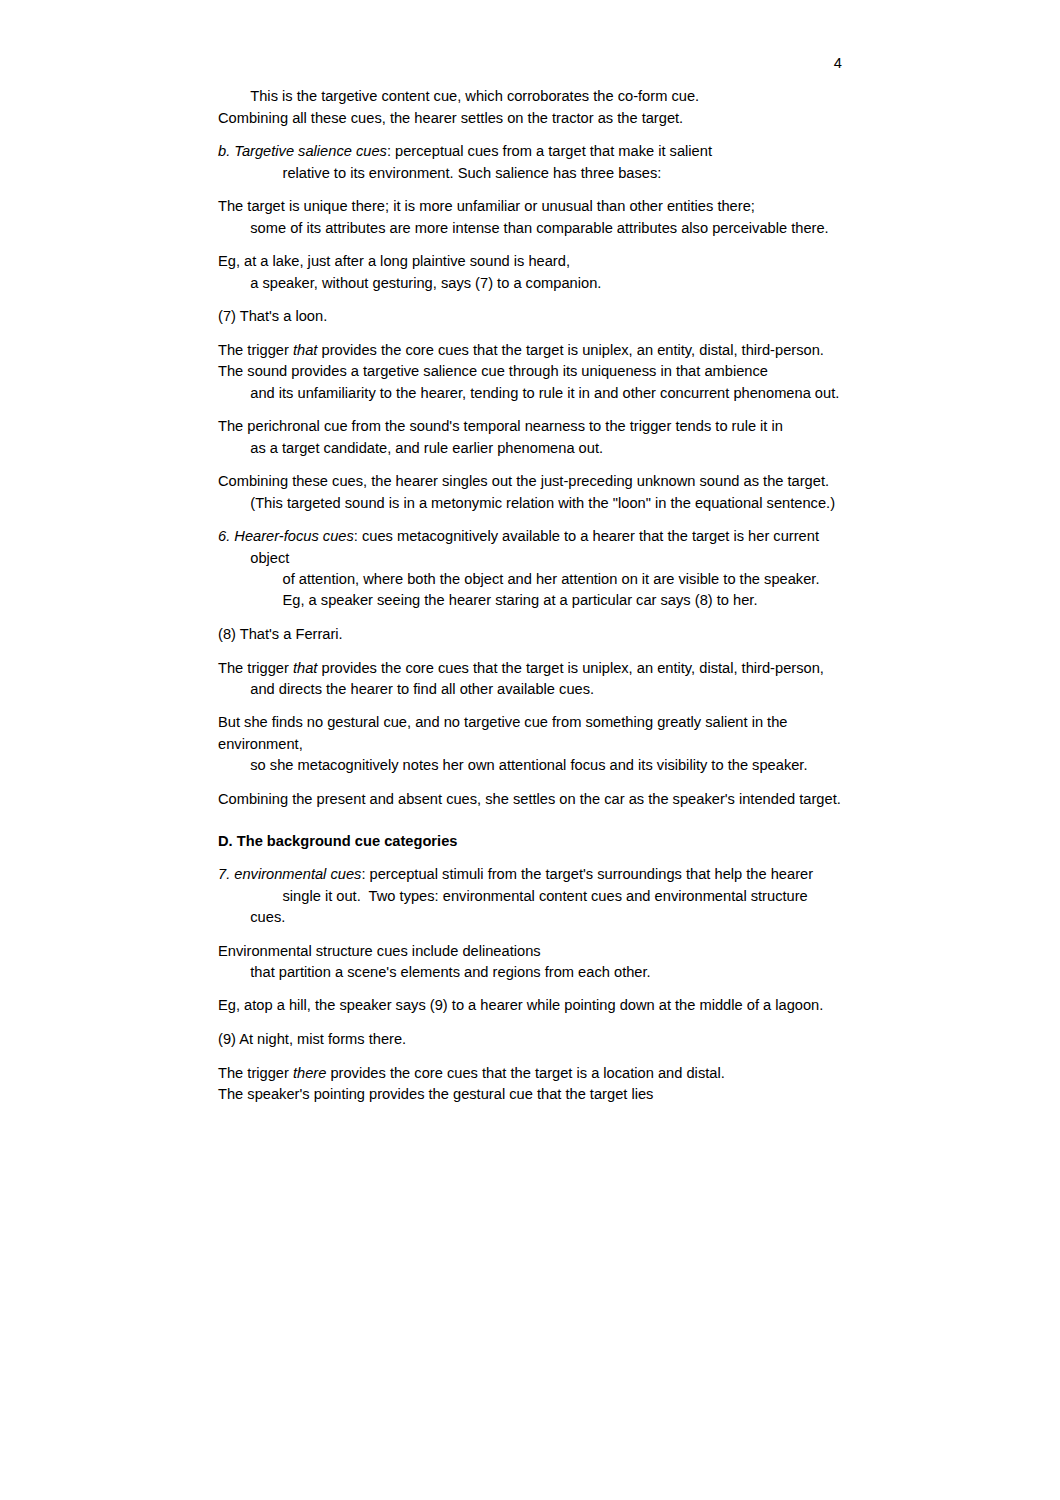4
This is the targetive content cue, which corroborates the co-form cue.
Combining all these cues, the hearer settles on the tractor as the target.
b. Targetive salience cues: perceptual cues from a target that make it salient
relative to its environment. Such salience has three bases:
The target is unique there; it is more unfamiliar or unusual than other entities there;
some of its attributes are more intense than comparable attributes also perceivable there.
Eg, at a lake, just after a long plaintive sound is heard,
a speaker, without gesturing, says (7) to a companion.
(7) That's a loon.
The trigger that provides the core cues that the target is uniplex, an entity, distal, third-person.
The sound provides a targetive salience cue through its uniqueness in that ambience
and its unfamiliarity to the hearer, tending to rule it in and other concurrent phenomena out.
The perichronal cue from the sound's temporal nearness to the trigger tends to rule it in
as a target candidate, and rule earlier phenomena out.
Combining these cues, the hearer singles out the just-preceding unknown sound as the target.
(This targeted sound is in a metonymic relation with the "loon" in the equational sentence.)
6. Hearer-focus cues: cues metacognitively available to a hearer that the target is her current object
of attention, where both the object and her attention on it are visible to the speaker.
Eg, a speaker seeing the hearer staring at a particular car says (8) to her.
(8) That's a Ferrari.
The trigger that provides the core cues that the target is uniplex, an entity, distal, third-person,
and directs the hearer to find all other available cues.
But she finds no gestural cue, and no targetive cue from something greatly salient in the environment,
so she metacognitively notes her own attentional focus and its visibility to the speaker.
Combining the present and absent cues, she settles on the car as the speaker's intended target.
D. The background cue categories
7. environmental cues: perceptual stimuli from the target's surroundings that help the hearer
single it out. Two types: environmental content cues and environmental structure cues.
Environmental structure cues include delineations
that partition a scene's elements and regions from each other.
Eg, atop a hill, the speaker says (9) to a hearer while pointing down at the middle of a lagoon.
(9) At night, mist forms there.
The trigger there provides the core cues that the target is a location and distal.
The speaker's pointing provides the gestural cue that the target lies